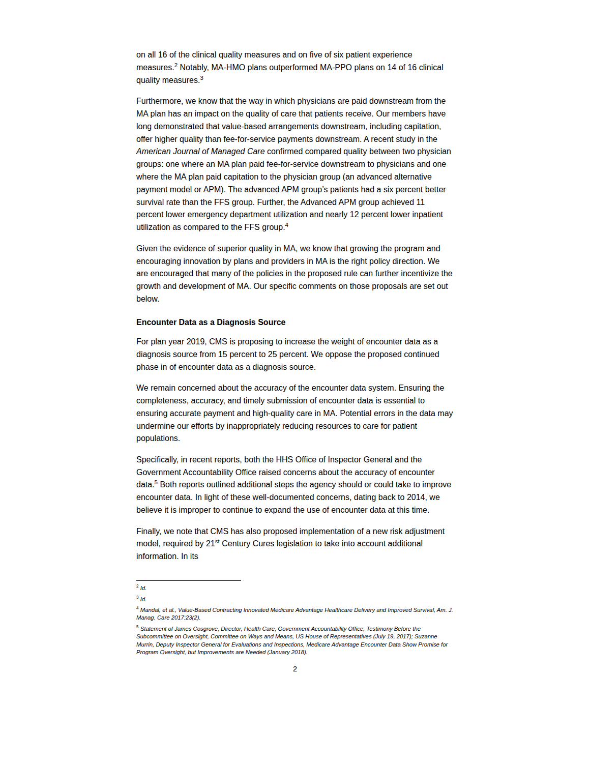on all 16 of the clinical quality measures and on five of six patient experience measures.2 Notably, MA-HMO plans outperformed MA-PPO plans on 14 of 16 clinical quality measures.3
Furthermore, we know that the way in which physicians are paid downstream from the MA plan has an impact on the quality of care that patients receive. Our members have long demonstrated that value-based arrangements downstream, including capitation, offer higher quality than fee-for-service payments downstream. A recent study in the American Journal of Managed Care confirmed compared quality between two physician groups: one where an MA plan paid fee-for-service downstream to physicians and one where the MA plan paid capitation to the physician group (an advanced alternative payment model or APM). The advanced APM group’s patients had a six percent better survival rate than the FFS group. Further, the Advanced APM group achieved 11 percent lower emergency department utilization and nearly 12 percent lower inpatient utilization as compared to the FFS group.4
Given the evidence of superior quality in MA, we know that growing the program and encouraging innovation by plans and providers in MA is the right policy direction. We are encouraged that many of the policies in the proposed rule can further incentivize the growth and development of MA. Our specific comments on those proposals are set out below.
Encounter Data as a Diagnosis Source
For plan year 2019, CMS is proposing to increase the weight of encounter data as a diagnosis source from 15 percent to 25 percent. We oppose the proposed continued phase in of encounter data as a diagnosis source.
We remain concerned about the accuracy of the encounter data system. Ensuring the completeness, accuracy, and timely submission of encounter data is essential to ensuring accurate payment and high-quality care in MA. Potential errors in the data may undermine our efforts by inappropriately reducing resources to care for patient populations.
Specifically, in recent reports, both the HHS Office of Inspector General and the Government Accountability Office raised concerns about the accuracy of encounter data.5 Both reports outlined additional steps the agency should or could take to improve encounter data. In light of these well-documented concerns, dating back to 2014, we believe it is improper to continue to expand the use of encounter data at this time.
Finally, we note that CMS has also proposed implementation of a new risk adjustment model, required by 21st Century Cures legislation to take into account additional information. In its
2 Id.
3 Id.
4 Mandal, et al., Value-Based Contracting Innovated Medicare Advantage Healthcare Delivery and Improved Survival, Am. J. Manag. Care 2017:23(2).
5 Statement of James Cosgrove, Director, Health Care, Government Accountability Office, Testimony Before the Subcommittee on Oversight, Committee on Ways and Means, US House of Representatives (July 19, 2017); Suzanne Murrin, Deputy Inspector General for Evaluations and Inspections, Medicare Advantage Encounter Data Show Promise for Program Oversight, but Improvements are Needed (January 2018).
2